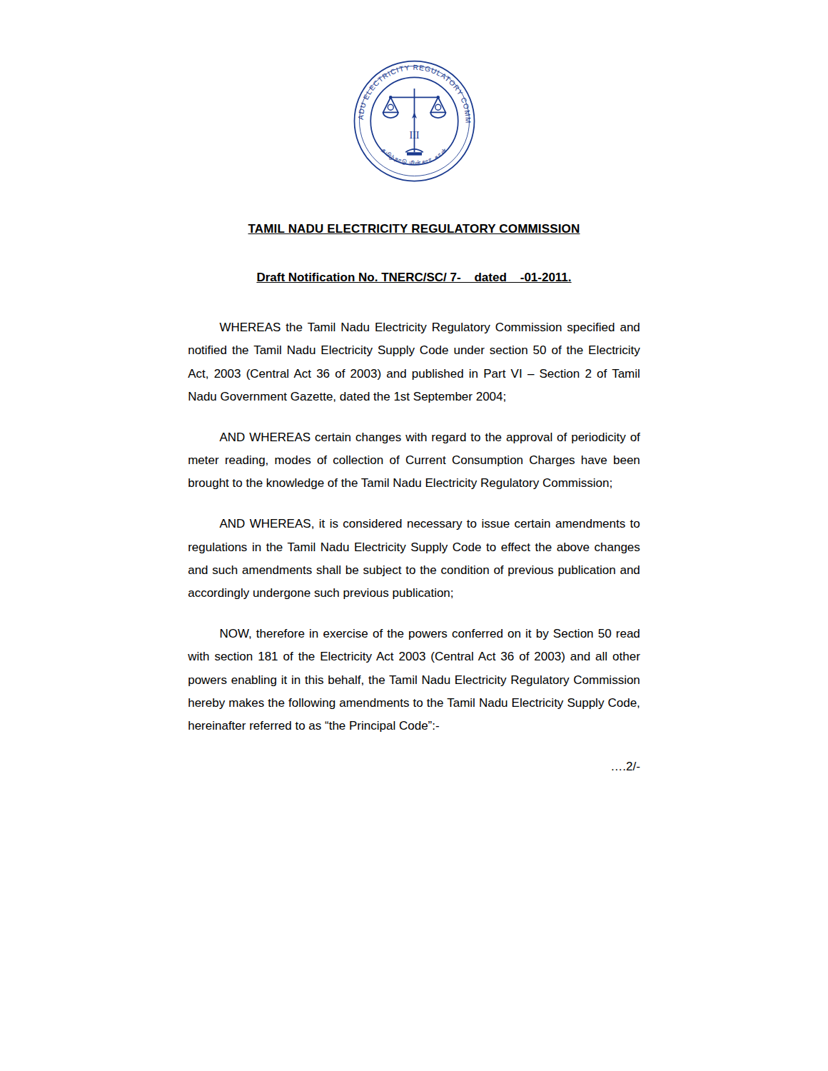TAMIL NADU ELECTRICITY REGULATORY COMMISSION தமிழ்நாடு மின்சார கான் III
TAMIL NADU ELECTRICITY REGULATORY COMMISSION
Draft Notification No. TNERC/SC/ 7- dated -01-2011.
WHEREAS the Tamil Nadu Electricity Regulatory Commission specified and notified the Tamil Nadu Electricity Supply Code under section 50 of the Electricity Act, 2003 (Central Act 36 of 2003) and published in Part VI – Section 2 of Tamil Nadu Government Gazette, dated the 1st September 2004;
AND WHEREAS certain changes with regard to the approval of periodicity of meter reading, modes of collection of Current Consumption Charges have been brought to the knowledge of the Tamil Nadu Electricity Regulatory Commission;
AND WHEREAS, it is considered necessary to issue certain amendments to regulations in the Tamil Nadu Electricity Supply Code to effect the above changes and such amendments shall be subject to the condition of previous publication and accordingly undergone such previous publication;
NOW, therefore in exercise of the powers conferred on it by Section 50 read with section 181 of the Electricity Act 2003 (Central Act 36 of 2003) and all other powers enabling it in this behalf, the Tamil Nadu Electricity Regulatory Commission hereby makes the following amendments to the Tamil Nadu Electricity Supply Code, hereinafter referred to as “the Principal Code”:-
….2/-